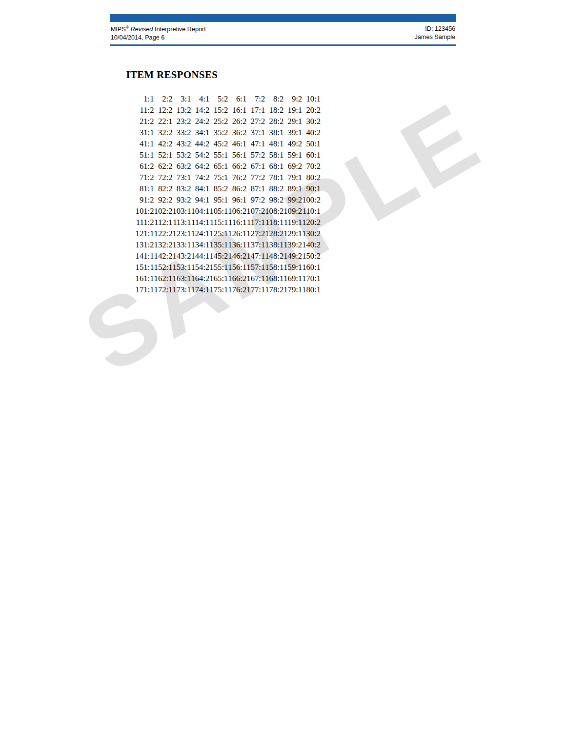MIPS® Revised Interpretive Report
10/04/2014, Page 6
ID: 123456
James Sample
SAMPLE
ITEM RESPONSES
| 1: | 1 | 2: | 2 | 3: | 1 | 4: | 1 | 5: | 2 | 6: | 1 | 7: | 2 | 8: | 2 | 9: | 2 | 10: | 1 |
| 11: | 2 | 12: | 2 | 13: | 2 | 14: | 2 | 15: | 2 | 16: | 1 | 17: | 1 | 18: | 2 | 19: | 1 | 20: | 2 |
| 21: | 2 | 22: | 1 | 23: | 2 | 24: | 2 | 25: | 2 | 26: | 2 | 27: | 2 | 28: | 2 | 29: | 1 | 30: | 2 |
| 31: | 1 | 32: | 2 | 33: | 2 | 34: | 1 | 35: | 2 | 36: | 2 | 37: | 1 | 38: | 1 | 39: | 1 | 40: | 2 |
| 41: | 1 | 42: | 2 | 43: | 2 | 44: | 2 | 45: | 2 | 46: | 1 | 47: | 1 | 48: | 1 | 49: | 2 | 50: | 1 |
| 51: | 1 | 52: | 1 | 53: | 2 | 54: | 2 | 55: | 1 | 56: | 1 | 57: | 2 | 58: | 1 | 59: | 1 | 60: | 1 |
| 61: | 2 | 62: | 2 | 63: | 2 | 64: | 2 | 65: | 1 | 66: | 2 | 67: | 1 | 68: | 1 | 69: | 2 | 70: | 2 |
| 71: | 2 | 72: | 2 | 73: | 1 | 74: | 2 | 75: | 1 | 76: | 2 | 77: | 2 | 78: | 1 | 79: | 1 | 80: | 2 |
| 81: | 1 | 82: | 2 | 83: | 2 | 84: | 1 | 85: | 2 | 86: | 2 | 87: | 1 | 88: | 2 | 89: | 1 | 90: | 1 |
| 91: | 2 | 92: | 2 | 93: | 2 | 94: | 1 | 95: | 1 | 96: | 1 | 97: | 2 | 98: | 2 | 99: | 2 | 100: | 2 |
| 101: | 2 | 102: | 2 | 103: | 1 | 104: | 1 | 105: | 1 | 106: | 2 | 107: | 2 | 108: | 2 | 109: | 2 | 110: | 1 |
| 111: | 2 | 112: | 1 | 113: | 1 | 114: | 1 | 115: | 1 | 116: | 1 | 117: | 1 | 118: | 1 | 119: | 1 | 120: | 2 |
| 121: | 1 | 122: | 2 | 123: | 1 | 124: | 1 | 125: | 1 | 126: | 1 | 127: | 2 | 128: | 2 | 129: | 1 | 130: | 2 |
| 131: | 2 | 132: | 2 | 133: | 1 | 134: | 1 | 135: | 1 | 136: | 1 | 137: | 1 | 138: | 1 | 139: | 2 | 140: | 2 |
| 141: | 1 | 142: | 2 | 143: | 2 | 144: | 1 | 145: | 2 | 146: | 2 | 147: | 1 | 148: | 2 | 149: | 2 | 150: | 2 |
| 151: | 1 | 152: | 1 | 153: | 1 | 154: | 2 | 155: | 1 | 156: | 1 | 157: | 1 | 158: | 1 | 159: | 1 | 160: | 1 |
| 161: | 1 | 162: | 1 | 163: | 1 | 164: | 2 | 165: | 1 | 166: | 2 | 167: | 1 | 168: | 1 | 169: | 1 | 170: | 1 |
| 171: | 1 | 172: | 1 | 173: | 1 | 174: | 1 | 175: | 1 | 176: | 2 | 177: | 1 | 178: | 2 | 179: | 1 | 180: | 1 |